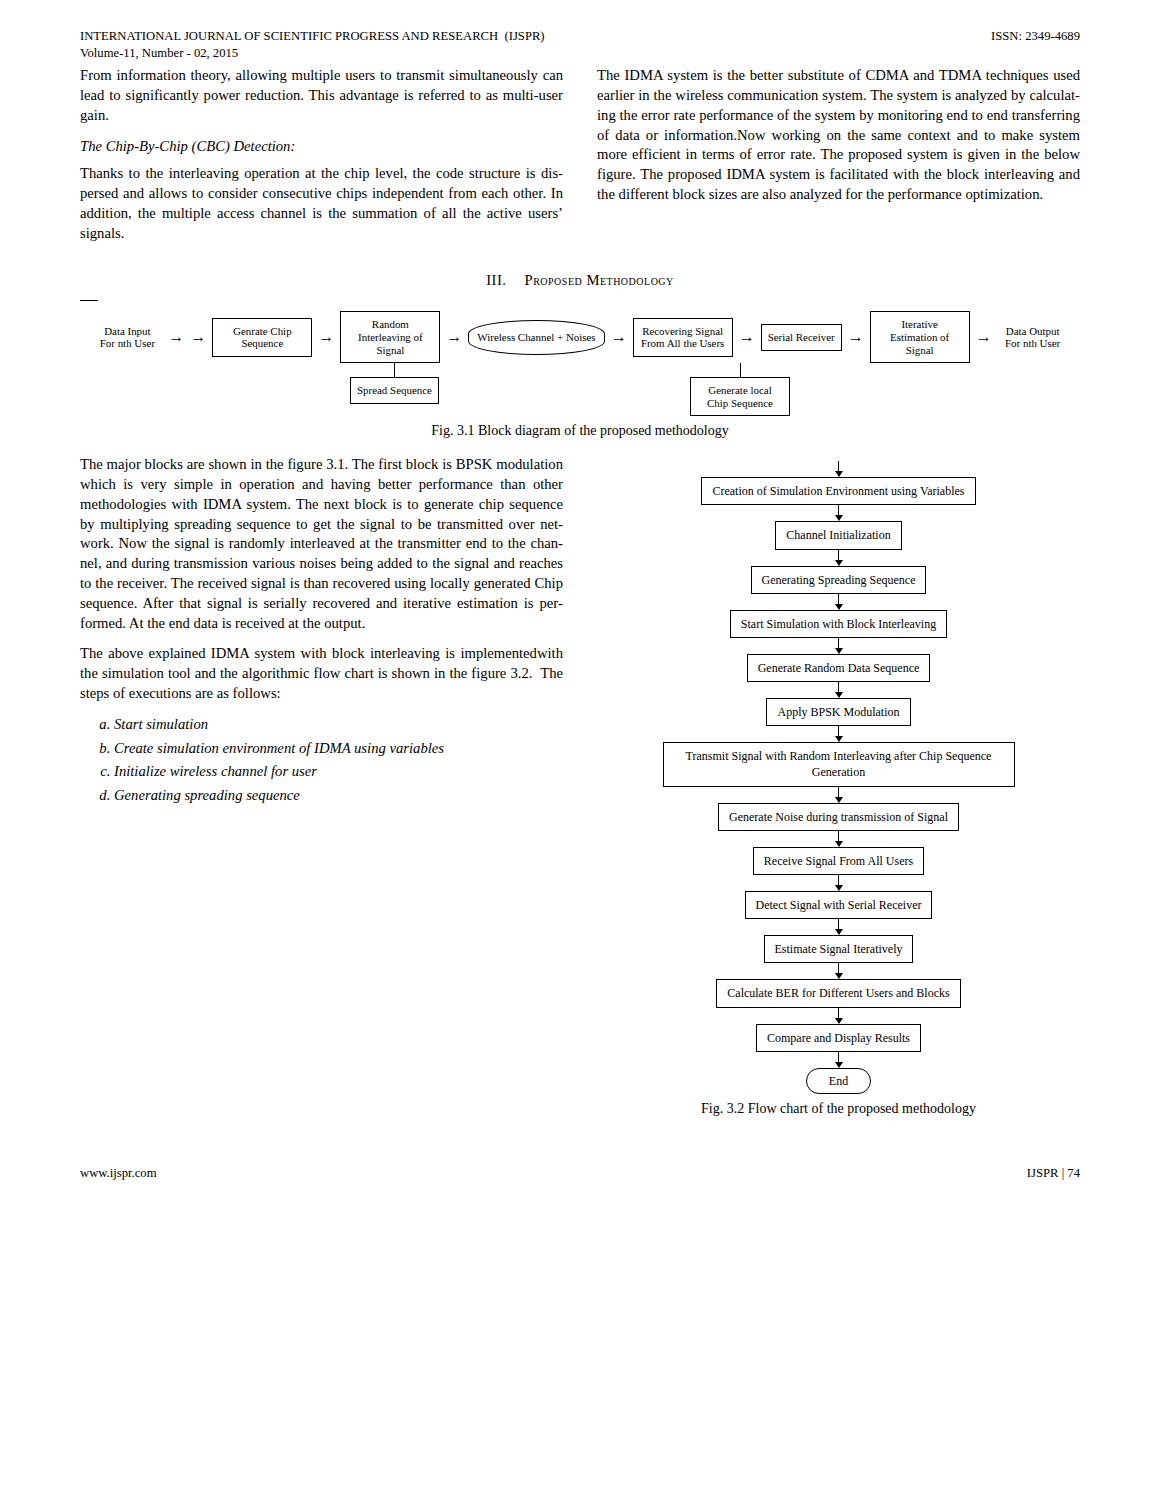INTERNATIONAL JOURNAL OF SCIENTIFIC PROGRESS AND RESEARCH (IJSPR)
Volume-11, Number - 02, 2015
ISSN: 2349-4689
From information theory, allowing multiple users to transmit simultaneously can lead to significantly power reduction. This advantage is referred to as multi-user gain.
The Chip-By-Chip (CBC) Detection:
Thanks to the interleaving operation at the chip level, the code structure is dispersed and allows to consider consecutive chips independent from each other. In addition, the multiple access channel is the summation of all the active users’ signals.
The IDMA system is the better substitute of CDMA and TDMA techniques used earlier in the wireless communication system. The system is analyzed by calculating the error rate performance of the system by monitoring end to end transferring of data or information.Now working on the same context and to make system more efficient in terms of error rate. The proposed system is given in the below figure. The proposed IDMA system is facilitated with the block interleaving and the different block sizes are also analyzed for the performance optimization.
III. Proposed Methodology
Data Input
For nth User
→
→
Genrate Chip Sequence
→
Random Interleaving of Signal
→
Wireless Channel + Noises
→
Recovering Signal From All the Users
→
Serial Receiver
→
Iterative Estimation of Signal
→
Data Output
For nth User
Spread Sequence
Generate local Chip Sequence
Fig. 3.1 Block diagram of the proposed methodology
The major blocks are shown in the figure 3.1. The first block is BPSK modulation which is very simple in operation and having better performance than other methodologies with IDMA system. The next block is to generate chip sequence by multiplying spreading sequence to get the signal to be transmitted over network. Now the signal is randomly interleaved at the transmitter end to the channel, and during transmission various noises being added to the signal and reaches to the receiver. The received signal is than recovered using locally generated Chip sequence. After that signal is serially recovered and iterative estimation is performed. At the end data is received at the output.
The above explained IDMA system with block interleaving is implementedwith the simulation tool and the algorithmic flow chart is shown in the figure 3.2. The steps of executions are as follows:
Start simulation
Create simulation environment of IDMA using variables
Initialize wireless channel for user
Generating spreading sequence
Creation of Simulation Environment using Variables
Channel Initialization
Generating Spreading Sequence
Start Simulation with Block Interleaving
Generate Random Data Sequence
Apply BPSK Modulation
Transmit Signal with Random Interleaving after Chip Sequence Generation
Generate Noise during transmission of Signal
Receive Signal From All Users
Detect Signal with Serial Receiver
Estimate Signal Iteratively
Calculate BER for Different Users and Blocks
Compare and Display Results
End
Fig. 3.2 Flow chart of the proposed methodology
www.ijspr.com
IJSPR | 74